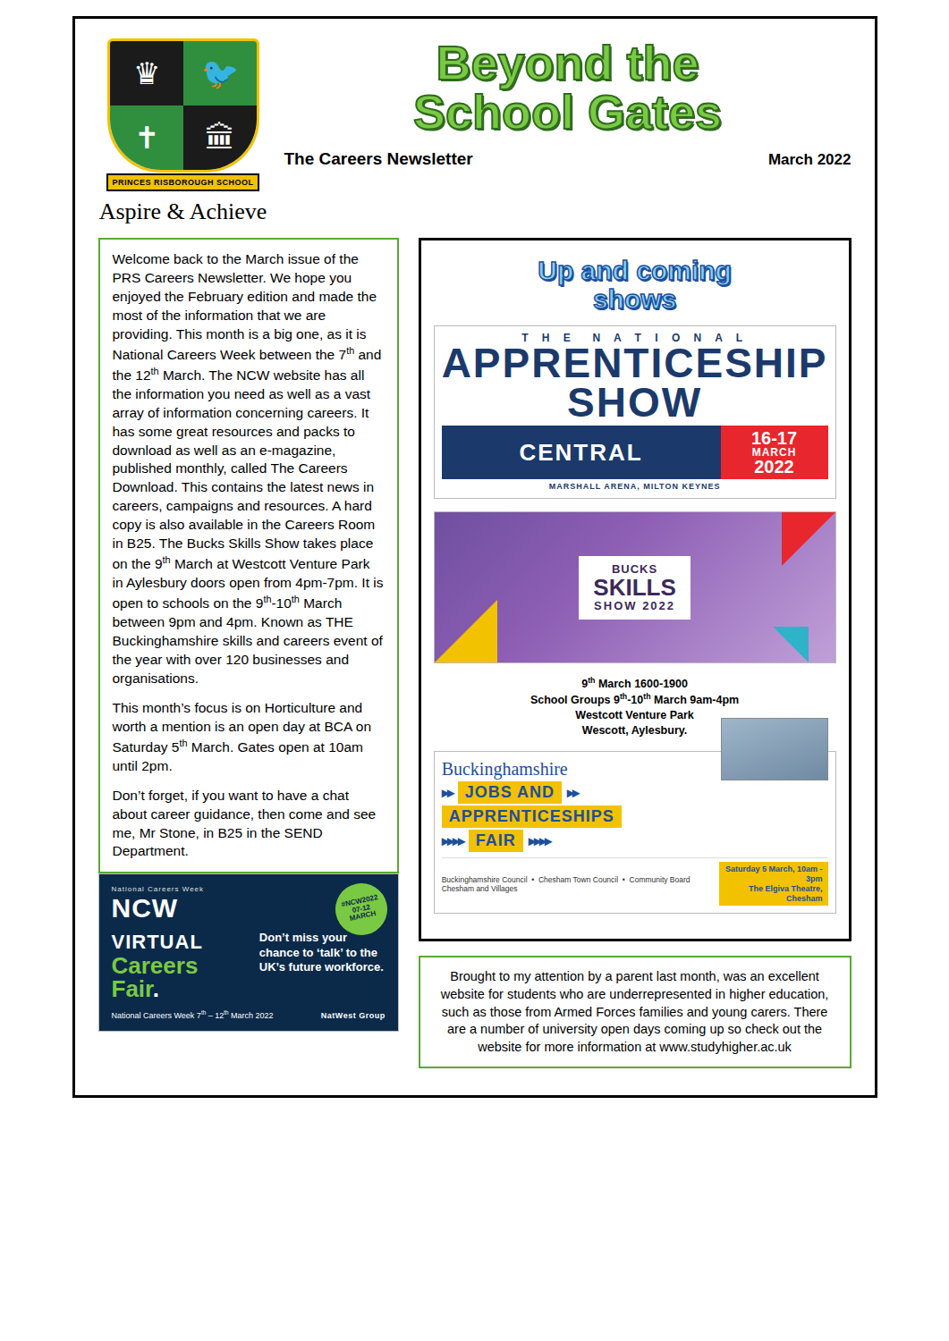♛
🐦
✝
🏛
PRINCES RISBOROUGH SCHOOL
Aspire & Achieve
Beyond the
School Gates
The Careers Newsletter March 2022
Welcome back to the March issue of the PRS Careers Newsletter. We hope you enjoyed the February edition and made the most of the information that we are providing. This month is a big one, as it is National Careers Week between the 7th and the 12th March. The NCW website has all the information you need as well as a vast array of information concerning careers. It has some great resources and packs to download as well as an e-magazine, published monthly, called The Careers Download. This contains the latest news in careers, campaigns and resources. A hard copy is also available in the Careers Room in B25. The Bucks Skills Show takes place on the 9th March at Westcott Venture Park in Aylesbury doors open from 4pm-7pm. It is open to schools on the 9th-10th March between 9pm and 4pm. Known as THE Buckinghamshire skills and careers event of the year with over 120 businesses and organisations.
This month’s focus is on Horticulture and worth a mention is an open day at BCA on Saturday 5th March. Gates open at 10am until 2pm.
Don’t forget, if you want to have a chat about career guidance, then come and see me, Mr Stone, in B25 in the SEND Department.
National Careers Week
NCW
#NCW2022
07-12
MARCH
VIRTUAL
Careers Fair.
Don’t miss your chance to ‘talk’ to the UK’s future workforce.
National Careers Week 7th – 12th March 2022 NatWest Group
Up and coming
shows
T H E N A T I O N A L
APPRENTICESHIP
SHOW
CENTRAL
16-17
MARCH
2022
MARSHALL ARENA, MILTON KEYNES
BUCKS
SKILLS
SHOW 2022
9th March 1600-1900
School Groups 9th-10th March 9am-4pm
Westcott Venture Park
Wescott, Aylesbury.
Buckinghamshire
▸▸JOBS AND▸▸
APPRENTICESHIPS
▸▸▸▸FAIR▸▸▸▸
Buckinghamshire Council • Chesham Town Council • Community Board Chesham and Villages Saturday 5 March, 10am - 3pm
The Elgiva Theatre, Chesham
Brought to my attention by a parent last month, was an excellent website for students who are underrepresented in higher education, such as those from Armed Forces families and young carers. There are a number of university open days coming up so check out the website for more information at www.studyhigher.ac.uk